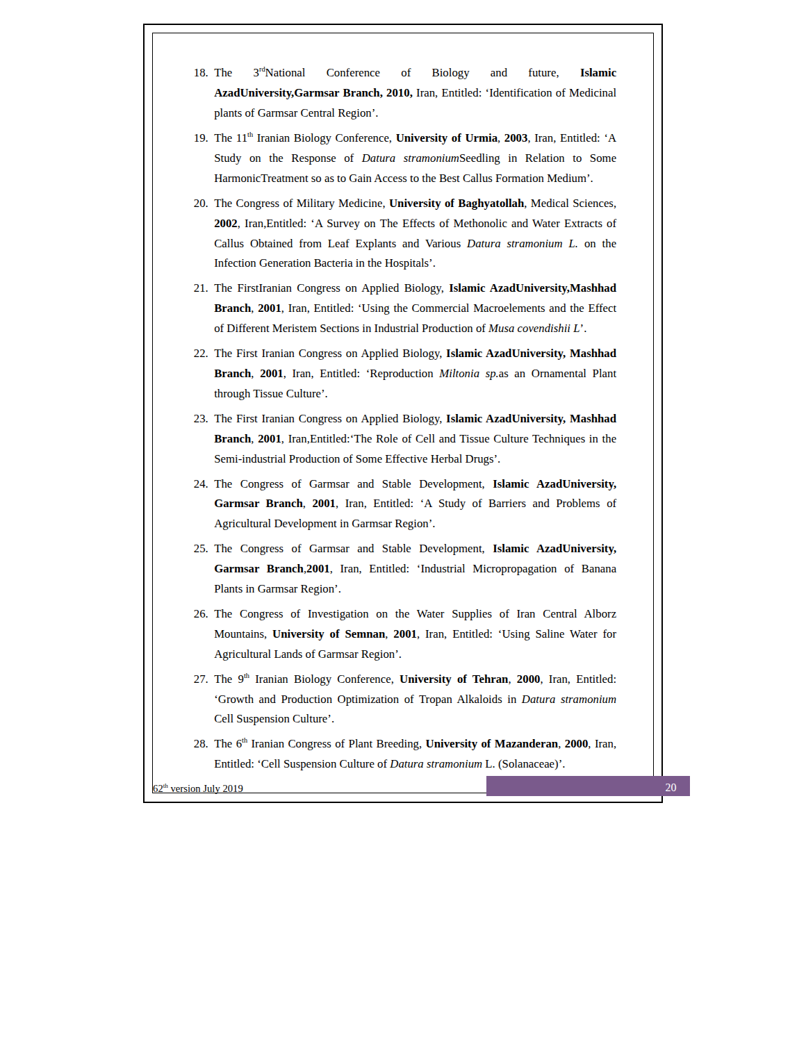The 3rdNational Conference of Biology and future, Islamic AzadUniversity,Garmsar Branch, 2010, Iran, Entitled: ‘Identification of Medicinal plants of Garmsar Central Region’.
The 11th Iranian Biology Conference, University of Urmia, 2003, Iran, Entitled: ‘A Study on the Response of Datura stramonium Seedling in Relation to Some HarmonicTreatment so as to Gain Access to the Best Callus Formation Medium’.
The Congress of Military Medicine, University of Baghyatollah, Medical Sciences, 2002, Iran,Entitled: ‘A Survey on The Effects of Methonolic and Water Extracts of Callus Obtained from Leaf Explants and Various Datura stramonium L. on the Infection Generation Bacteria in the Hospitals’.
The FirstIranian Congress on Applied Biology, Islamic AzadUniversity,Mashhad Branch, 2001, Iran, Entitled: ‘Using the Commercial Macroelements and the Effect of Different Meristem Sections in Industrial Production of Musa covendishii L’.
The First Iranian Congress on Applied Biology, Islamic AzadUniversity, Mashhad Branch, 2001, Iran, Entitled: ‘Reproduction Miltonia sp. as an Ornamental Plant through Tissue Culture’.
The First Iranian Congress on Applied Biology, Islamic AzadUniversity, Mashhad Branch, 2001, Iran,Entitled:‘The Role of Cell and Tissue Culture Techniques in the Semi-industrial Production of Some Effective Herbal Drugs’.
The Congress of Garmsar and Stable Development, Islamic AzadUniversity, Garmsar Branch, 2001, Iran, Entitled: ‘A Study of Barriers and Problems of Agricultural Development in Garmsar Region’.
The Congress of Garmsar and Stable Development, Islamic AzadUniversity, Garmsar Branch,2001, Iran, Entitled: ‘Industrial Micropropagation of Banana Plants in Garmsar Region’.
The Congress of Investigation on the Water Supplies of Iran Central Alborz Mountains, University of Semnan, 2001, Iran, Entitled: ‘Using Saline Water for Agricultural Lands of Garmsar Region’.
The 9th Iranian Biology Conference, University of Tehran, 2000, Iran, Entitled: ‘Growth and Production Optimization of Tropan Alkaloids in Datura stramonium Cell Suspension Culture’.
The 6th Iranian Congress of Plant Breeding, University of Mazanderan, 2000, Iran, Entitled: ‘Cell Suspension Culture of Datura stramonium L. (Solanaceae)’.
62th version July 2019
20